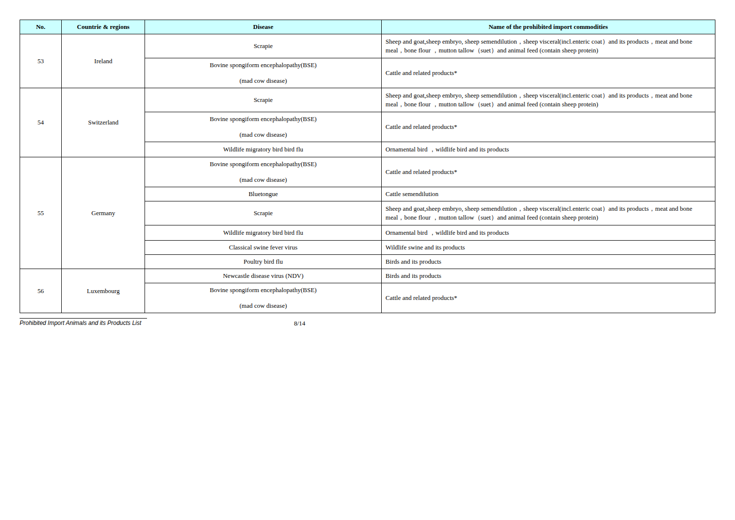| No. | Countrie & regions | Disease | Name of the prohibited import commodities |
| --- | --- | --- | --- |
| 53 | Ireland | Scrapie | Sheep and goat,sheep embryo, sheep semendilution，sheep visceral(incl.enteric coat）and its products，meat and bone meal，bone flour ，mutton tallow（suet）and animal feed (contain sheep protein) |
| Bovine spongiform encephalopathy(BSE) (mad cow disease) | Cattle and related products* |
| 54 | Switzerland | Scrapie | Sheep and goat,sheep embryo, sheep semendilution，sheep visceral(incl.enteric coat）and its products，meat and bone meal，bone flour ，mutton tallow（suet）and animal feed (contain sheep protein) |
| Bovine spongiform encephalopathy(BSE) (mad cow disease) | Cattle and related products* |
| Wildlife migratory bird bird flu | Ornamental bird ，wildlife bird and its products |
| 55 | Germany | Bovine spongiform encephalopathy(BSE) (mad cow disease) | Cattle and related products* |
| Bluetongue | Cattle semendilution |
| Scrapie | Sheep and goat,sheep embryo, sheep semendilution，sheep visceral(incl.enteric coat）and its products，meat and bone meal，bone flour ，mutton tallow（suet）and animal feed (contain sheep protein) |
| Wildlife migratory bird bird flu | Ornamental bird ，wildlife bird and its products |
| Classical swine fever virus | Wildlife swine and its products |
| Poultry bird flu | Birds and its products |
| 56 | Luxembourg | Newcastle disease virus (NDV) | Birds and its products |
| Bovine spongiform encephalopathy(BSE) (mad cow disease) | Cattle and related products* |
Prohibited Import Animals and its Products List 8/14